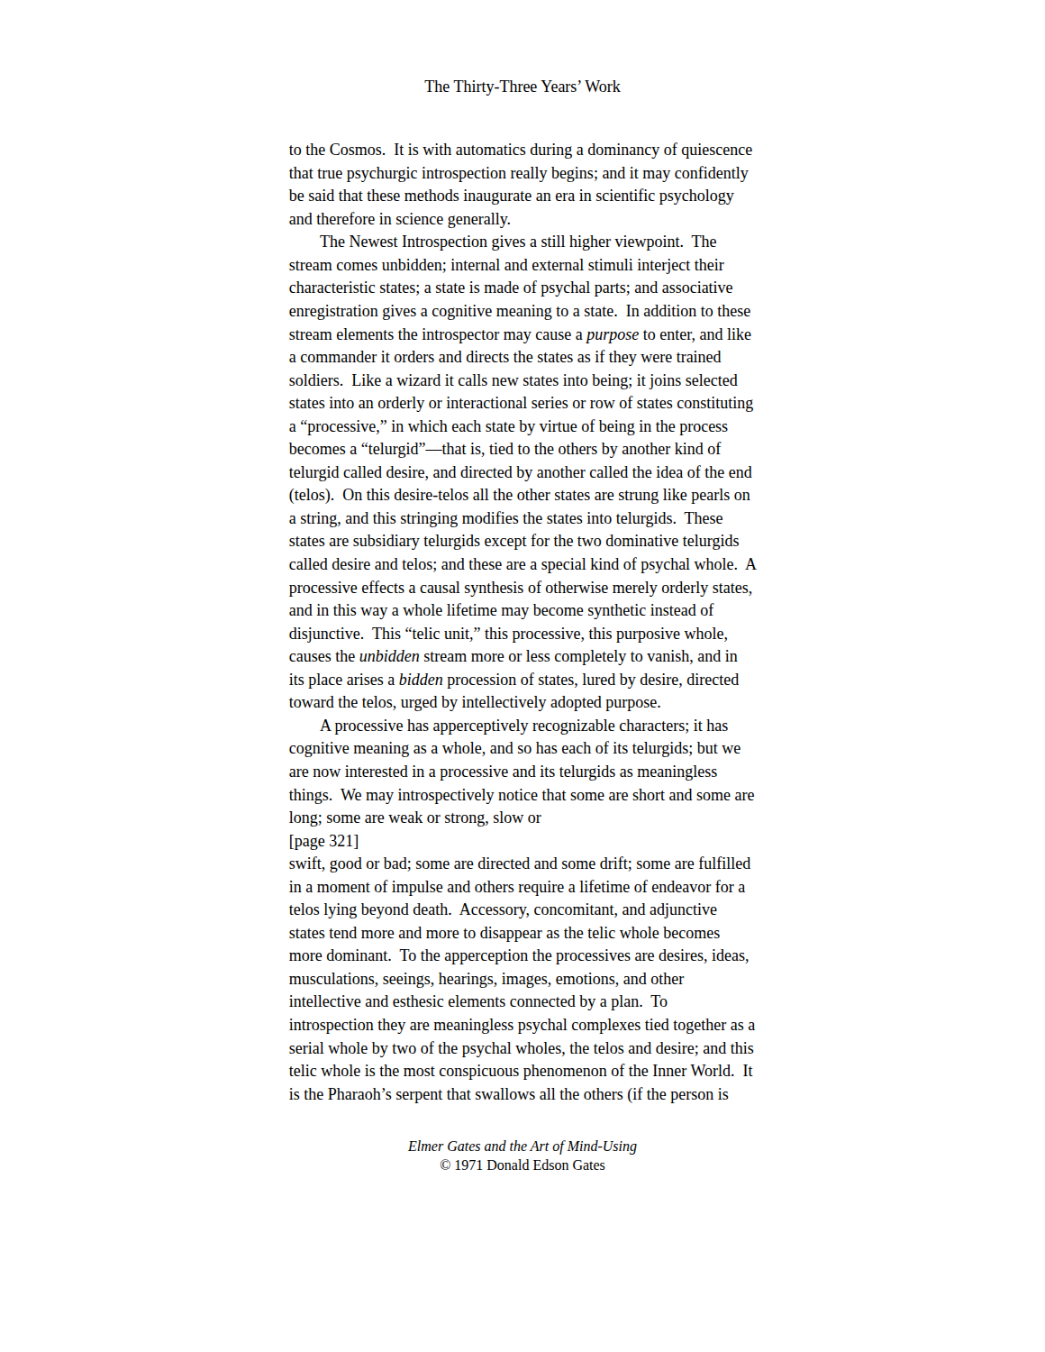The Thirty-Three Years’ Work
to the Cosmos. It is with automatics during a dominancy of quiescence that true psychurgic introspection really begins; and it may confidently be said that these methods inaugurate an era in scientific psychology and therefore in science generally.
The Newest Introspection gives a still higher viewpoint. The stream comes unbidden; internal and external stimuli interject their characteristic states; a state is made of psychal parts; and associative enregistration gives a cognitive meaning to a state. In addition to these stream elements the introspector may cause a purpose to enter, and like a commander it orders and directs the states as if they were trained soldiers. Like a wizard it calls new states into being; it joins selected states into an orderly or interactional series or row of states constituting a “processive,” in which each state by virtue of being in the process becomes a “telurgid”—that is, tied to the others by another kind of telurgid called desire, and directed by another called the idea of the end (telos). On this desire-telos all the other states are strung like pearls on a string, and this stringing modifies the states into telurgids. These states are subsidiary telurgids except for the two dominative telurgids called desire and telos; and these are a special kind of psychal whole. A processive effects a causal synthesis of otherwise merely orderly states, and in this way a whole lifetime may become synthetic instead of disjunctive. This “telic unit,” this processive, this purposive whole, causes the unbidden stream more or less completely to vanish, and in its place arises a bidden procession of states, lured by desire, directed toward the telos, urged by intellectively adopted purpose.
A processive has apperceptively recognizable characters; it has cognitive meaning as a whole, and so has each of its telurgids; but we are now interested in a processive and its telurgids as meaningless things. We may introspectively notice that some are short and some are long; some are weak or strong, slow or
[page 321]
swift, good or bad; some are directed and some drift; some are fulfilled in a moment of impulse and others require a lifetime of endeavor for a telos lying beyond death. Accessory, concomitant, and adjunctive states tend more and more to disappear as the telic whole becomes more dominant. To the apperception the processives are desires, ideas, musculations, seeings, hearings, images, emotions, and other intellective and esthesic elements connected by a plan. To introspection they are meaningless psychal complexes tied together as a serial whole by two of the psychal wholes, the telos and desire; and this telic whole is the most conspicuous phenomenon of the Inner World. It is the Pharaoh’s serpent that swallows all the others (if the person is
Elmer Gates and the Art of Mind-Using
© 1971 Donald Edson Gates